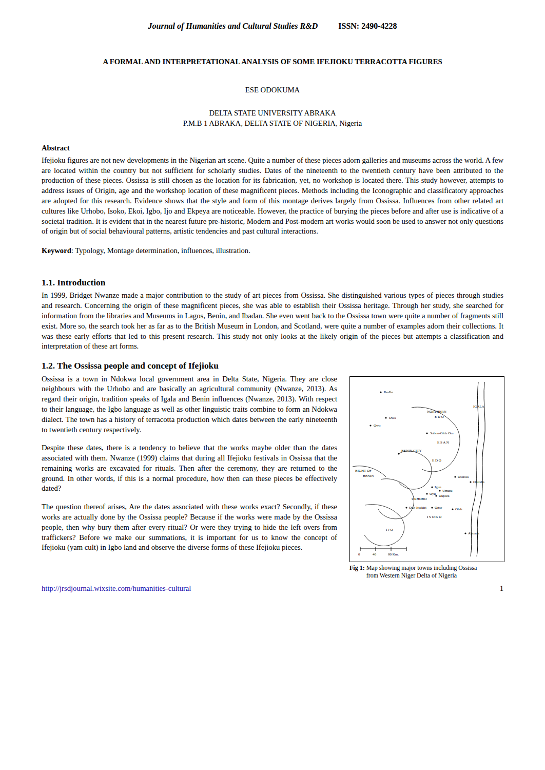Journal of Humanities and Cultural Studies R&DISSN: 2490-4228
A Formal and Interpretational Analysis of Some Ifejioku Terracotta Figures
ESE ODOKUMA
DELTA STATE UNIVERSITY ABRAKA
P.M.B 1 ABRAKA, DELTA STATE OF NIGERIA, Nigeria
Abstract
Ifejioku figures are not new developments in the Nigerian art scene. Quite a number of these pieces adorn galleries and museums across the world. A few are located within the country but not sufficient for scholarly studies. Dates of the nineteenth to the twentieth century have been attributed to the production of these pieces. Ossissa is still chosen as the location for its fabrication, yet, no workshop is located there. This study however, attempts to address issues of Origin, age and the workshop location of these magnificent pieces. Methods including the Iconographic and classificatory approaches are adopted for this research. Evidence shows that the style and form of this montage derives largely from Ossissa. Influences from other related art cultures like Urhobo, Isoko, Ekoi, Igbo, Ijo and Ekpeya are noticeable. However, the practice of burying the pieces before and after use is indicative of a societal tradition. It is evident that in the nearest future pre-historic, Modern and Post-modern art works would soon be used to answer not only questions of origin but of social behavioural patterns, artistic tendencies and past cultural interactions.
Keyword: Typology, Montage determination, influences, illustration.
1.1. Introduction
In 1999, Bridget Nwanze made a major contribution to the study of art pieces from Ossissa. She distinguished various types of pieces through studies and research. Concerning the origin of these magnificent pieces, she was able to establish their Ossissa heritage. Through her study, she searched for information from the libraries and Museums in Lagos, Benin, and Ibadan. She even went back to the Ossissa town were quite a number of fragments still exist. More so, the search took her as far as to the British Museum in London, and Scotland, were quite a number of examples adorn their collections. It was these early efforts that led to this present research. This study not only looks at the likely origin of the pieces but attempts a classification and interpretation of these art forms.
1.2. The Ossissa people and concept of Ifejioku
Ile-Ife Owo Owo NORTHERN E D O IGALA Sabon-Gida Ora E S A N BENIN CITY E D O BIGHT OF BENIN Ossissa Onitsha Igun Umutu Oyu Okpara URHOBO Ode-Itsekiri Ogor Oleh I S O K O I J O Ahoada 0 40 80 Km.
Fig 1: Map showing major towns including Ossissa from Western Niger Delta of Nigeria
Ossissa is a town in Ndokwa local government area in Delta State, Nigeria. They are close neighbours with the Urhobo and are basically an agricultural community (Nwanze, 2013). As regard their origin, tradition speaks of Igala and Benin influences (Nwanze, 2013). With respect to their language, the Igbo language as well as other linguistic traits combine to form an Ndokwa dialect. The town has a history of terracotta production which dates between the early nineteenth to twentieth century respectively.
Despite these dates, there is a tendency to believe that the works maybe older than the dates associated with them. Nwanze (1999) claims that during all Ifejioku festivals in Ossissa that the remaining works are excavated for rituals. Then after the ceremony, they are returned to the ground. In other words, if this is a normal procedure, how then can these pieces be effectively dated?
The question thereof arises, Are the dates associated with these works exact? Secondly, if these works are actually done by the Ossissa people? Because if the works were made by the Ossissa people, then why bury them after every ritual? Or were they trying to hide the left overs from traffickers? Before we make our summations, it is important for us to know the concept of Ifejioku (yam cult) in Igbo land and observe the diverse forms of these Ifejioku pieces.
http://jrsdjournal.wixsite.com/humanities-cultural 1